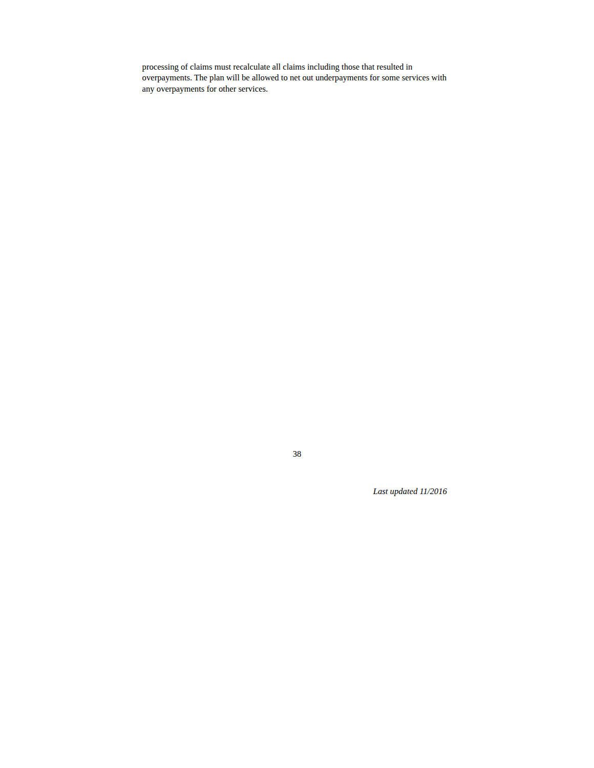processing of claims must recalculate all claims including those that resulted in overpayments. The plan will be allowed to net out underpayments for some services with any overpayments for other services.
38
Last updated 11/2016